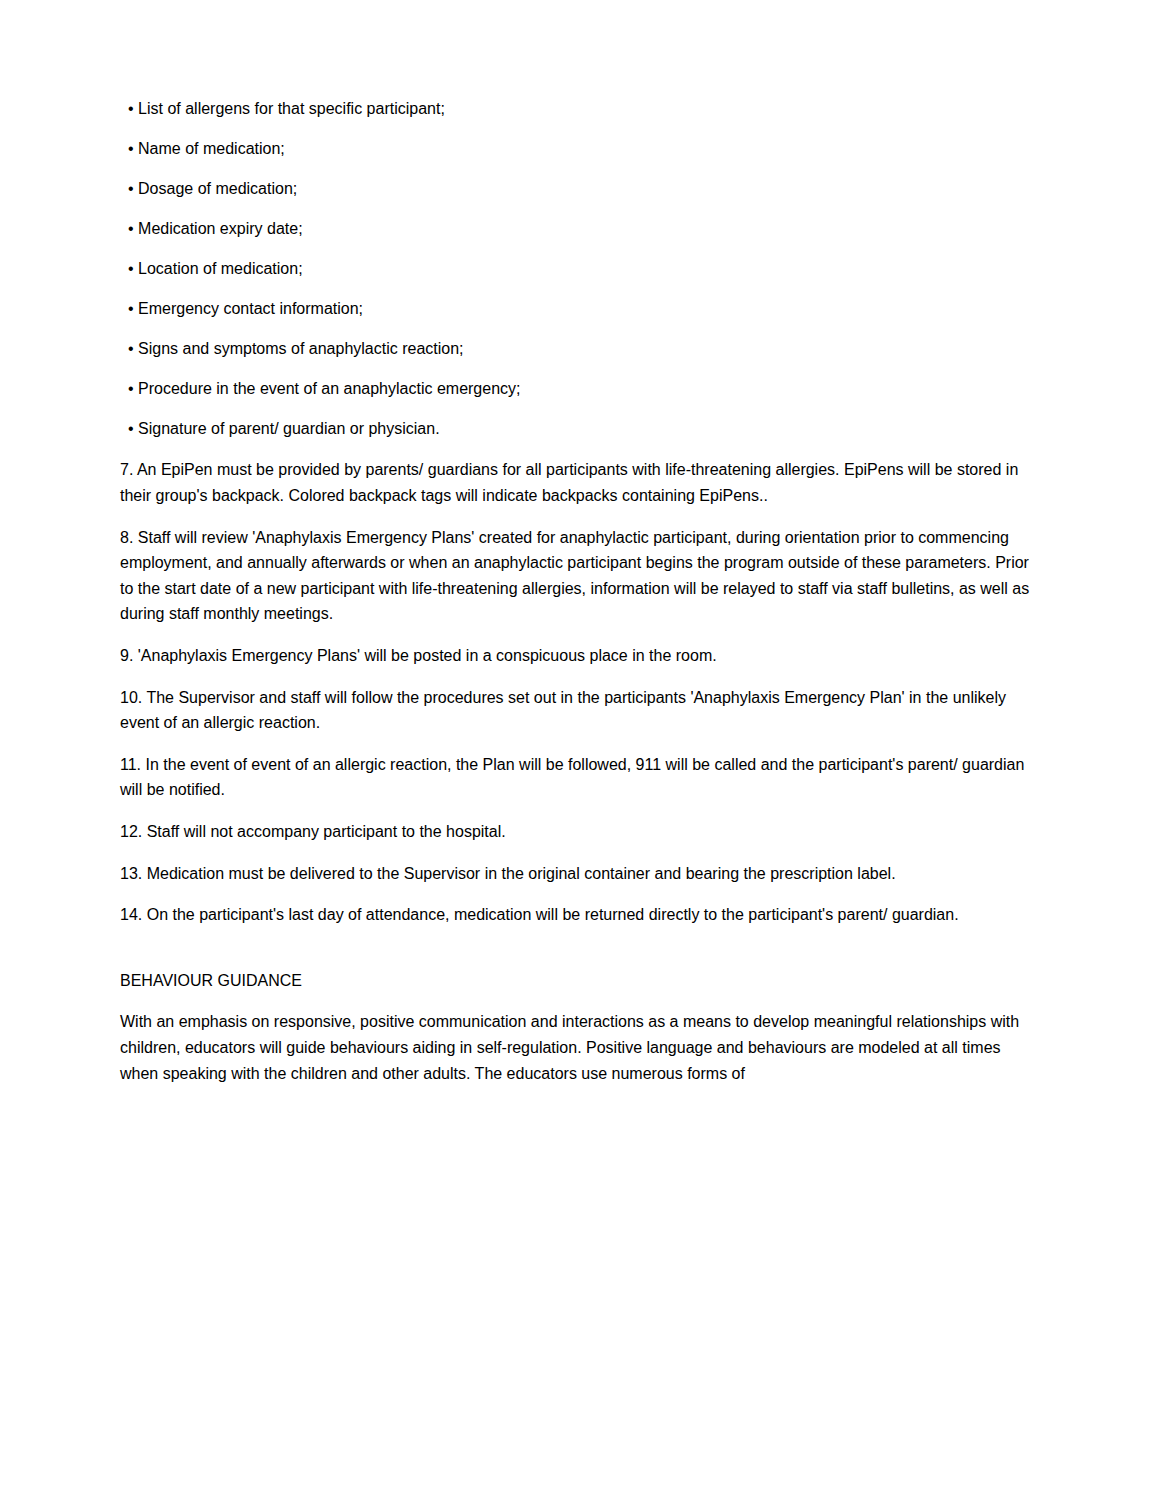• List of allergens for that specific participant;
• Name of medication;
• Dosage of medication;
• Medication expiry date;
• Location of medication;
• Emergency contact information;
• Signs and symptoms of anaphylactic reaction;
• Procedure in the event of an anaphylactic emergency;
• Signature of parent/ guardian or physician.
7. An EpiPen must be provided by parents/ guardians for all participants with life-threatening allergies. EpiPens will be stored in their group's backpack. Colored backpack tags will indicate backpacks containing EpiPens..
8. Staff will review 'Anaphylaxis Emergency Plans' created for anaphylactic participant, during orientation prior to commencing employment, and annually afterwards or when an anaphylactic participant begins the program outside of these parameters. Prior to the start date of a new participant with life-threatening allergies, information will be relayed to staff via staff bulletins, as well as during staff monthly meetings.
9. 'Anaphylaxis Emergency Plans' will be posted in a conspicuous place in the room.
10. The Supervisor and staff will follow the procedures set out in the participants 'Anaphylaxis Emergency Plan' in the unlikely event of an allergic reaction.
11. In the event of event of an allergic reaction, the Plan will be followed, 911 will be called and the participant's parent/ guardian will be notified.
12. Staff will not accompany participant to the hospital.
13. Medication must be delivered to the Supervisor in the original container and bearing the prescription label.
14. On the participant's last day of attendance, medication will be returned directly to the participant's parent/ guardian.
Behaviour Guidance
With an emphasis on responsive, positive communication and interactions as a means to develop meaningful relationships with children, educators will guide behaviours aiding in self-regulation. Positive language and behaviours are modeled at all times when speaking with the children and other adults. The educators use numerous forms of